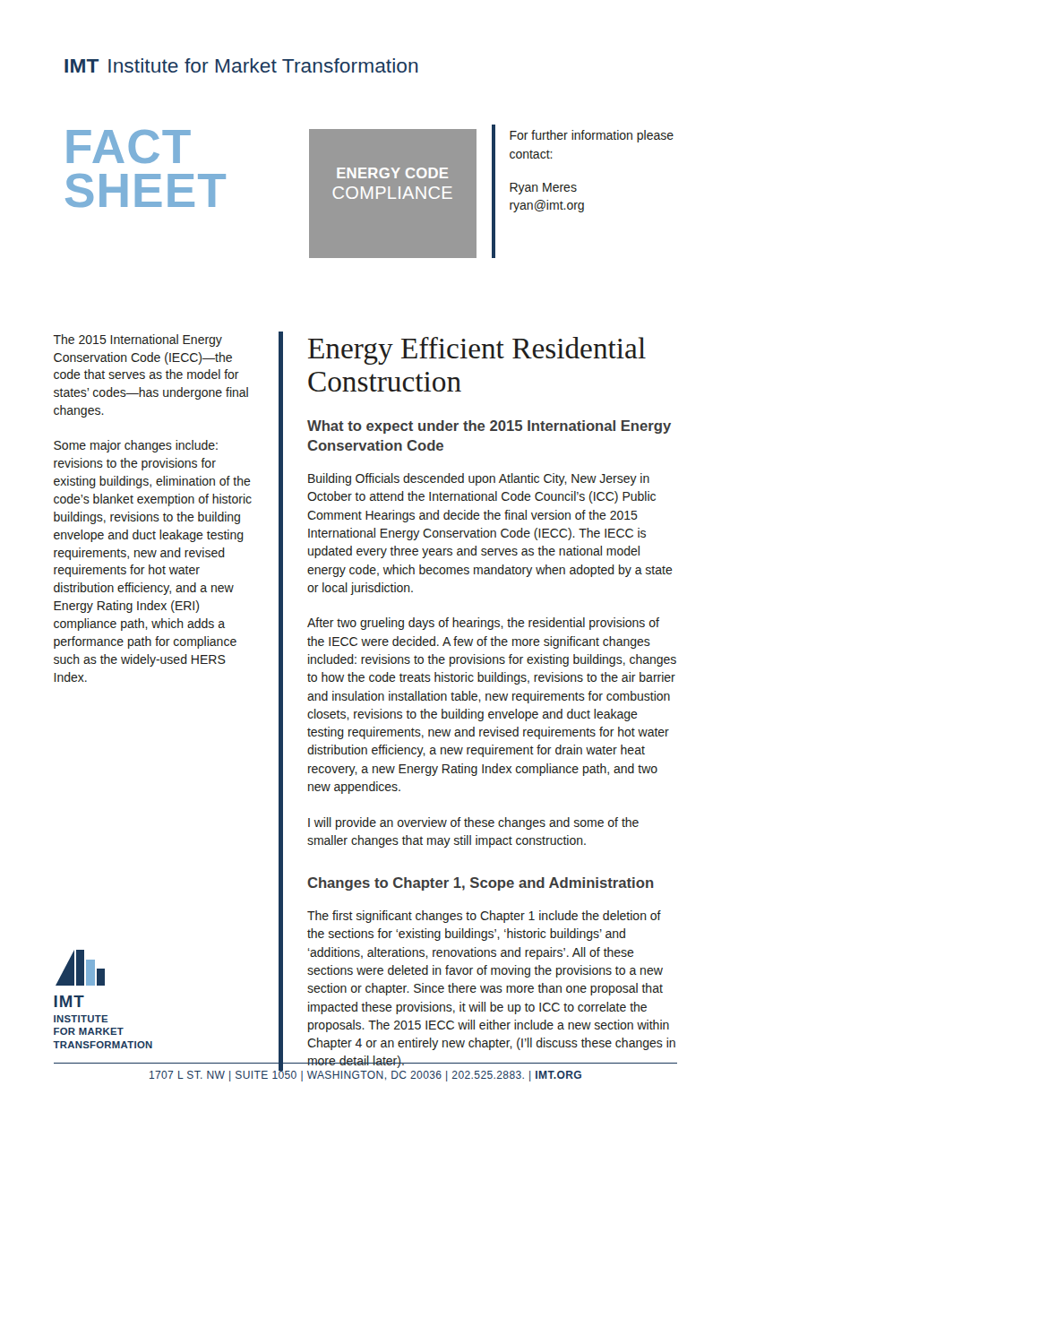IMT Institute for Market Transformation
FACT
SHEET
ENERGY CODE
COMPLIANCE
For further information please contact:
Ryan Meres
ryan@imt.org
The 2015 International Energy Conservation Code (IECC)—the code that serves as the model for states’ codes—has undergone final changes.
Some major changes include: revisions to the provisions for existing buildings, elimination of the code’s blanket exemption of historic buildings, revisions to the building envelope and duct leakage testing requirements, new and revised requirements for hot water distribution efficiency, and a new Energy Rating Index (ERI) compliance path, which adds a performance path for compliance such as the widely-used HERS Index.
Energy Efficient Residential Construction
What to expect under the 2015 International Energy Conservation Code
Building Officials descended upon Atlantic City, New Jersey in October to attend the International Code Council’s (ICC) Public Comment Hearings and decide the final version of the 2015 International Energy Conservation Code (IECC). The IECC is updated every three years and serves as the national model energy code, which becomes mandatory when adopted by a state or local jurisdiction.
After two grueling days of hearings, the residential provisions of the IECC were decided. A few of the more significant changes included: revisions to the provisions for existing buildings, changes to how the code treats historic buildings, revisions to the air barrier and insulation installation table, new requirements for combustion closets, revisions to the building envelope and duct leakage testing requirements, new and revised requirements for hot water distribution efficiency, a new requirement for drain water heat recovery, a new Energy Rating Index compliance path, and two new appendices.
I will provide an overview of these changes and some of the smaller changes that may still impact construction.
Changes to Chapter 1, Scope and Administration
The first significant changes to Chapter 1 include the deletion of the sections for ‘existing buildings’, ‘historic buildings’ and ‘additions, alterations, renovations and repairs’. All of these sections were deleted in favor of moving the provisions to a new section or chapter. Since there was more than one proposal that impacted these provisions, it will be up to ICC to correlate the proposals. The 2015 IECC will either include a new section within Chapter 4 or an entirely new chapter, (I’ll discuss these changes in more detail later).
IMT INSTITUTE
FOR MARKET
TRANSFORMATION
1707 L ST. NW | SUITE 1050 | WASHINGTON, DC 20036 | 202.525.2883. | IMT.ORG